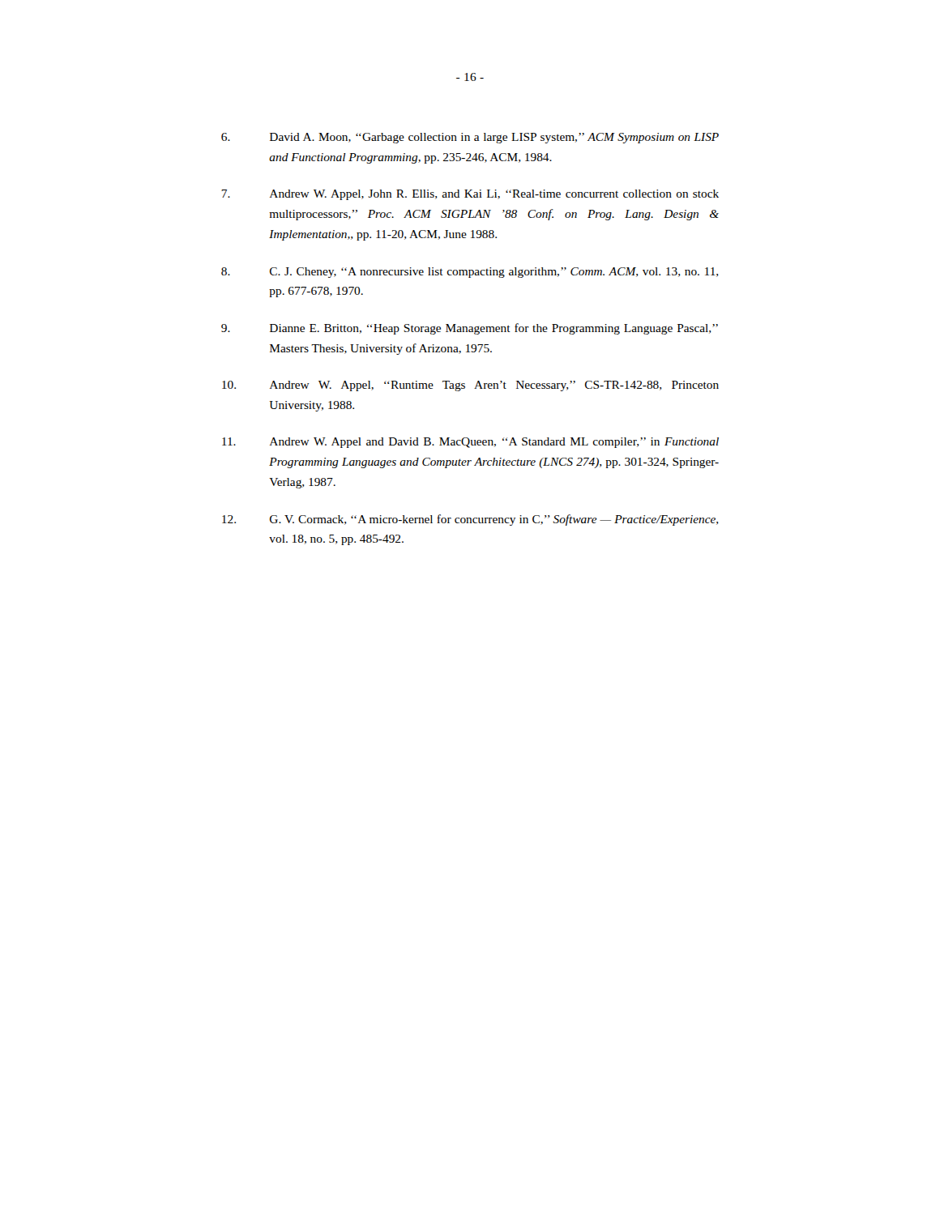- 16 -
6. David A. Moon, ‘‘Garbage collection in a large LISP system,’’ ACM Symposium on LISP and Functional Programming, pp. 235-246, ACM, 1984.
7. Andrew W. Appel, John R. Ellis, and Kai Li, ‘‘Real-time concurrent collection on stock multiprocessors,’’ Proc. ACM SIGPLAN ’88 Conf. on Prog. Lang. Design & Implementation,, pp. 11-20, ACM, June 1988.
8. C. J. Cheney, ‘‘A nonrecursive list compacting algorithm,’’ Comm. ACM, vol. 13, no. 11, pp. 677-678, 1970.
9. Dianne E. Britton, ‘‘Heap Storage Management for the Programming Language Pascal,’’ Masters Thesis, University of Arizona, 1975.
10. Andrew W. Appel, ‘‘Runtime Tags Aren’t Necessary,’’ CS-TR-142-88, Princeton University, 1988.
11. Andrew W. Appel and David B. MacQueen, ‘‘A Standard ML compiler,’’ in Functional Programming Languages and Computer Architecture (LNCS 274), pp. 301-324, Springer-Verlag, 1987.
12. G. V. Cormack, ‘‘A micro-kernel for concurrency in C,’’ Software — Practice/Experience, vol. 18, no. 5, pp. 485-492.